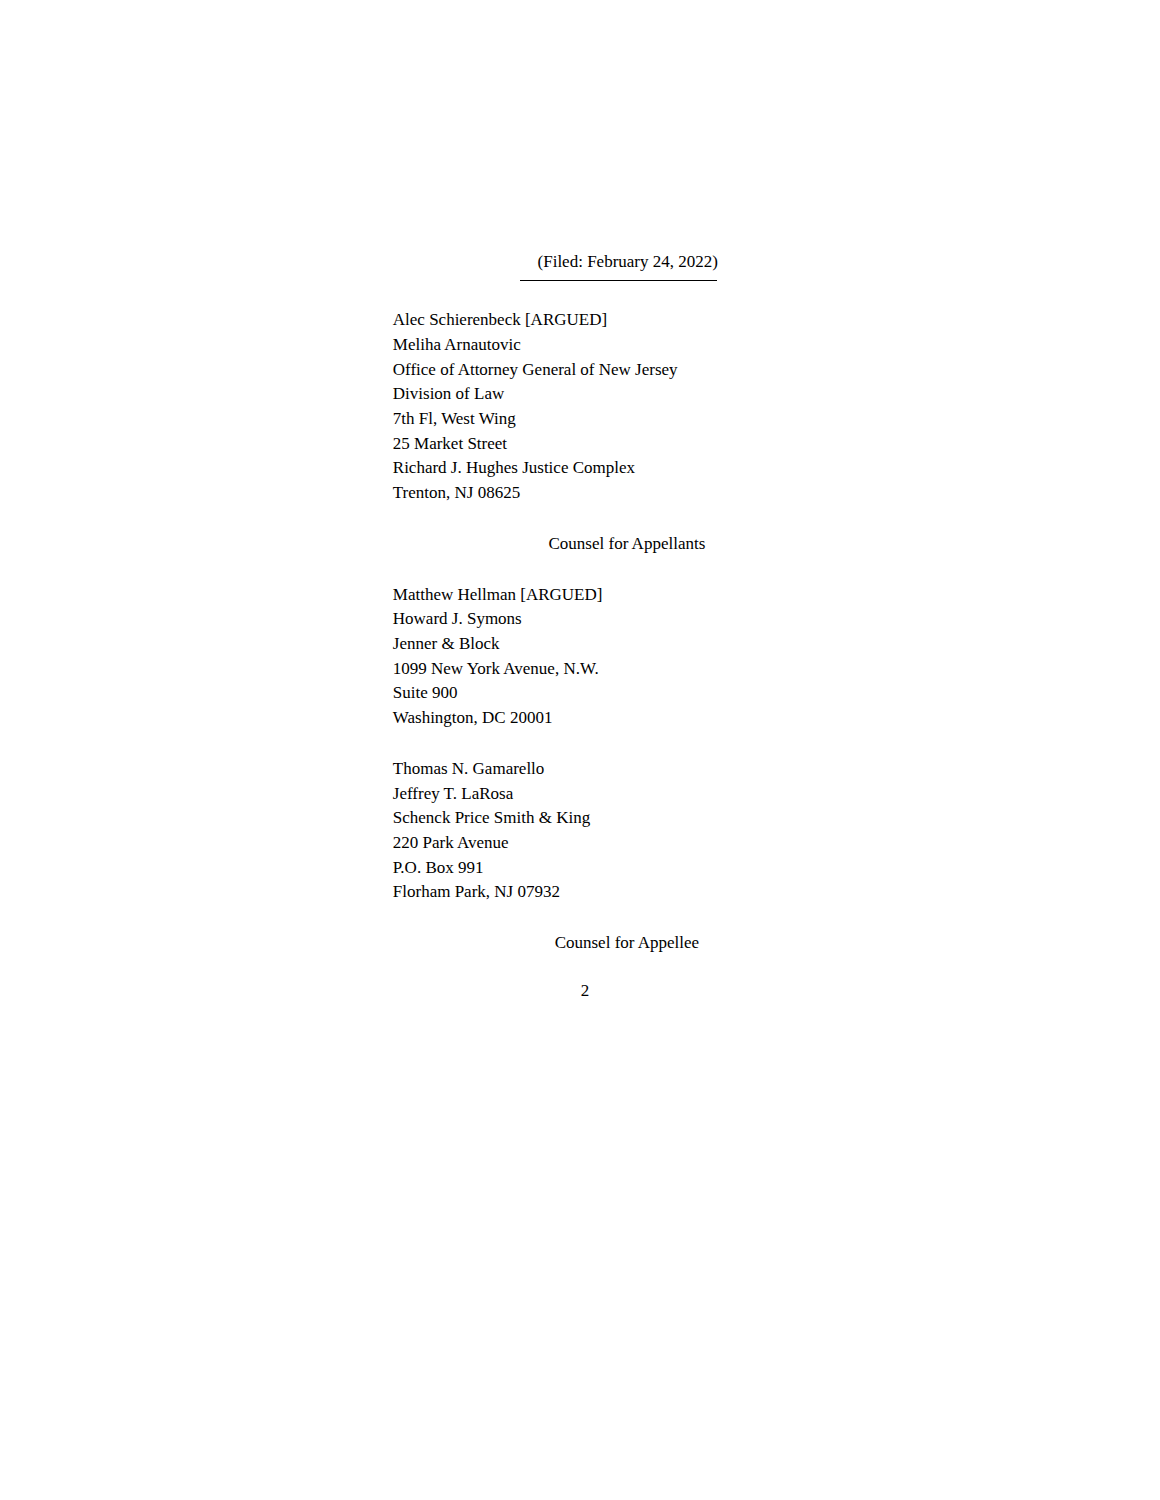(Filed: February 24, 2022)
Alec Schierenbeck [ARGUED]
Meliha Arnautovic
Office of Attorney General of New Jersey
Division of Law
7th Fl, West Wing
25 Market Street
Richard J. Hughes Justice Complex
Trenton, NJ 08625
Counsel for Appellants
Matthew Hellman [ARGUED]
Howard J. Symons
Jenner & Block
1099 New York Avenue, N.W.
Suite 900
Washington, DC 20001
Thomas N. Gamarello
Jeffrey T. LaRosa
Schenck Price Smith & King
220 Park Avenue
P.O. Box 991
Florham Park, NJ 07932
Counsel for Appellee
2